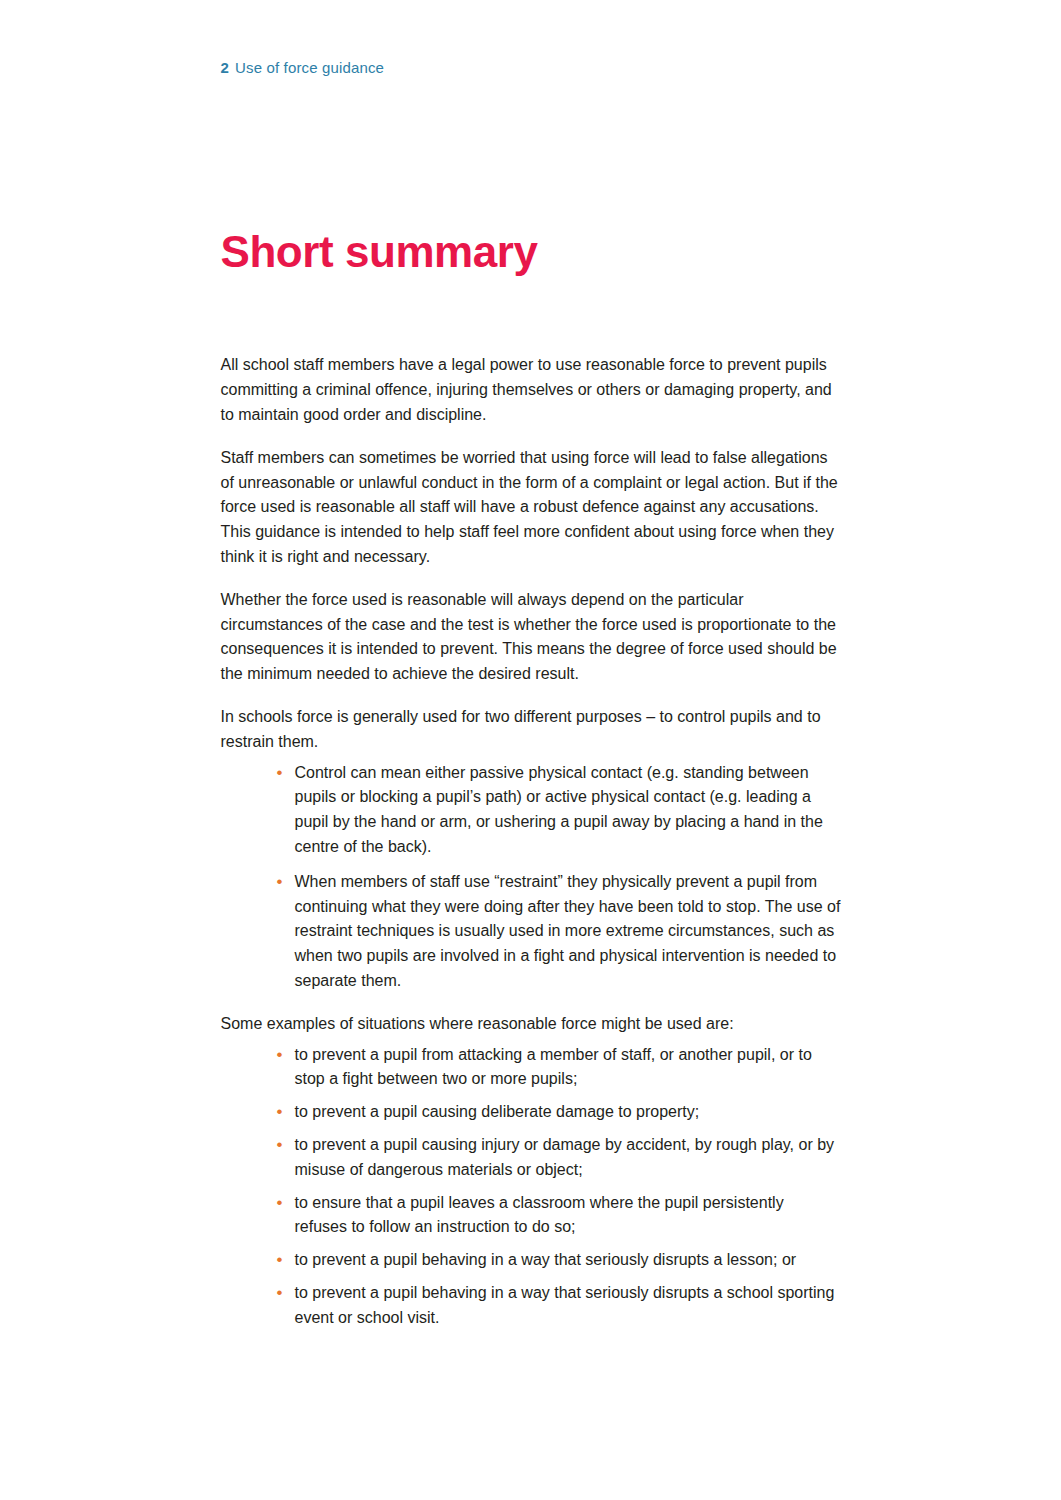2 Use of force guidance
Short summary
All school staff members have a legal power to use reasonable force to prevent pupils committing a criminal offence, injuring themselves or others or damaging property, and to maintain good order and discipline.
Staff members can sometimes be worried that using force will lead to false allegations of unreasonable or unlawful conduct in the form of a complaint or legal action. But if the force used is reasonable all staff will have a robust defence against any accusations. This guidance is intended to help staff feel more confident about using force when they think it is right and necessary.
Whether the force used is reasonable will always depend on the particular circumstances of the case and the test is whether the force used is proportionate to the consequences it is intended to prevent. This means the degree of force used should be the minimum needed to achieve the desired result.
In schools force is generally used for two different purposes – to control pupils and to restrain them.
Control can mean either passive physical contact (e.g. standing between pupils or blocking a pupil’s path) or active physical contact (e.g. leading a pupil by the hand or arm, or ushering a pupil away by placing a hand in the centre of the back).
When members of staff use “restraint” they physically prevent a pupil from continuing what they were doing after they have been told to stop. The use of restraint techniques is usually used in more extreme circumstances, such as when two pupils are involved in a fight and physical intervention is needed to separate them.
Some examples of situations where reasonable force might be used are:
to prevent a pupil from attacking a member of staff, or another pupil, or to stop a fight between two or more pupils;
to prevent a pupil causing deliberate damage to property;
to prevent a pupil causing injury or damage by accident, by rough play, or by misuse of dangerous materials or object;
to ensure that a pupil leaves a classroom where the pupil persistently refuses to follow an instruction to do so;
to prevent a pupil behaving in a way that seriously disrupts a lesson; or
to prevent a pupil behaving in a way that seriously disrupts a school sporting event or school visit.